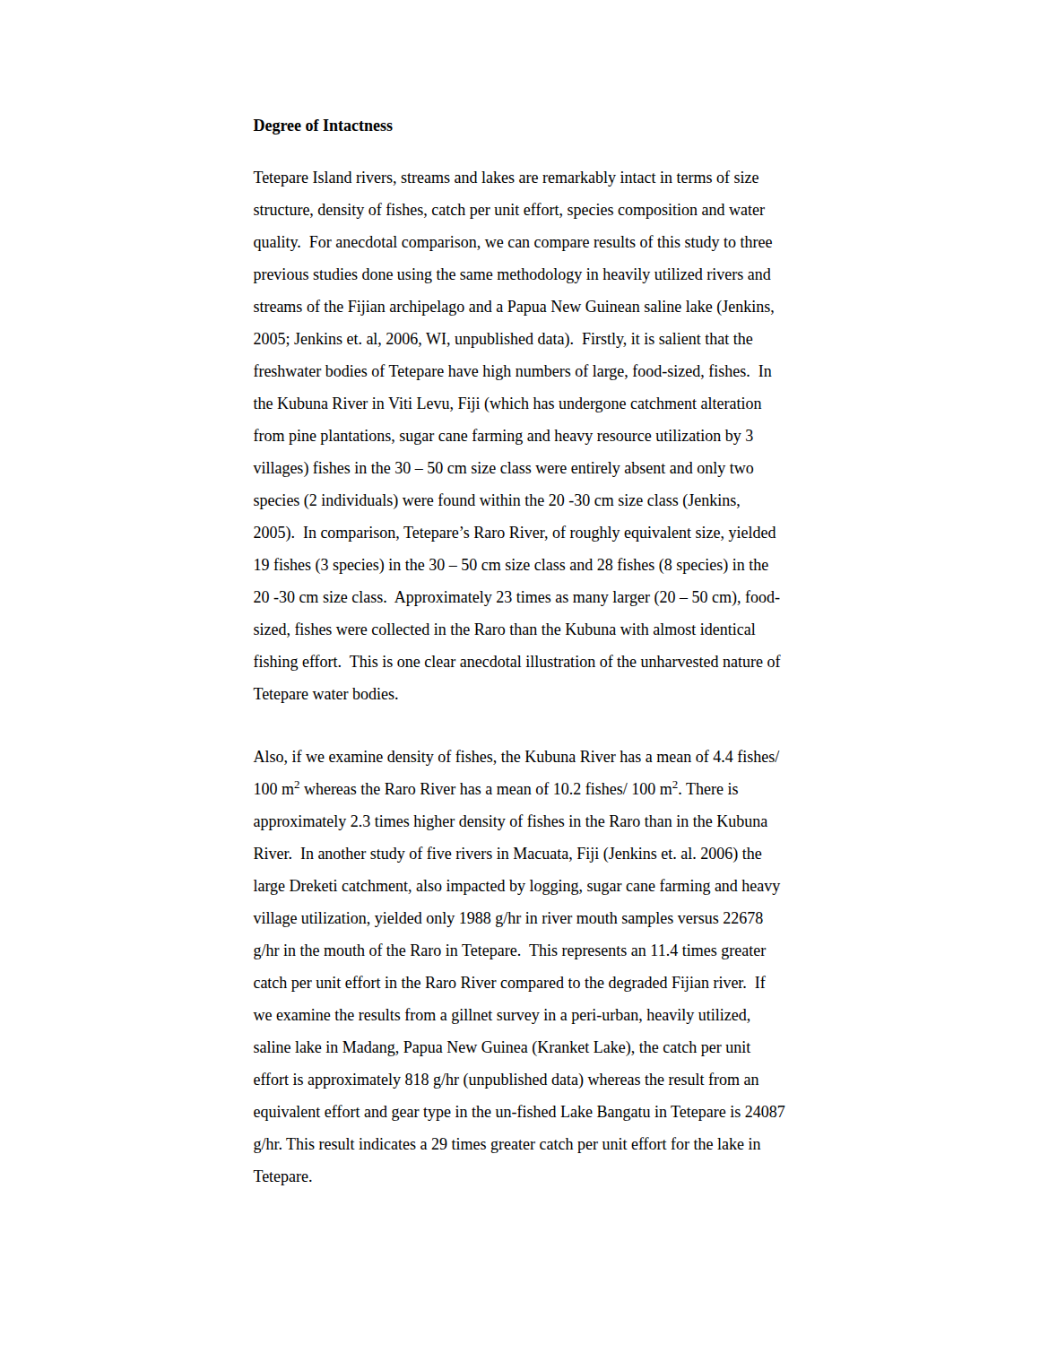Degree of Intactness
Tetepare Island rivers, streams and lakes are remarkably intact in terms of size structure, density of fishes, catch per unit effort, species composition and water quality. For anecdotal comparison, we can compare results of this study to three previous studies done using the same methodology in heavily utilized rivers and streams of the Fijian archipelago and a Papua New Guinean saline lake (Jenkins, 2005; Jenkins et. al, 2006, WI, unpublished data). Firstly, it is salient that the freshwater bodies of Tetepare have high numbers of large, food-sized, fishes. In the Kubuna River in Viti Levu, Fiji (which has undergone catchment alteration from pine plantations, sugar cane farming and heavy resource utilization by 3 villages) fishes in the 30 – 50 cm size class were entirely absent and only two species (2 individuals) were found within the 20 -30 cm size class (Jenkins, 2005). In comparison, Tetepare’s Raro River, of roughly equivalent size, yielded 19 fishes (3 species) in the 30 – 50 cm size class and 28 fishes (8 species) in the 20 -30 cm size class. Approximately 23 times as many larger (20 – 50 cm), food-sized, fishes were collected in the Raro than the Kubuna with almost identical fishing effort. This is one clear anecdotal illustration of the unharvested nature of Tetepare water bodies.
Also, if we examine density of fishes, the Kubuna River has a mean of 4.4 fishes/ 100 m2 whereas the Raro River has a mean of 10.2 fishes/ 100 m2. There is approximately 2.3 times higher density of fishes in the Raro than in the Kubuna River. In another study of five rivers in Macuata, Fiji (Jenkins et. al. 2006) the large Dreketi catchment, also impacted by logging, sugar cane farming and heavy village utilization, yielded only 1988 g/hr in river mouth samples versus 22678 g/hr in the mouth of the Raro in Tetepare. This represents an 11.4 times greater catch per unit effort in the Raro River compared to the degraded Fijian river. If we examine the results from a gillnet survey in a peri-urban, heavily utilized, saline lake in Madang, Papua New Guinea (Kranket Lake), the catch per unit effort is approximately 818 g/hr (unpublished data) whereas the result from an equivalent effort and gear type in the un-fished Lake Bangatu in Tetepare is 24087 g/hr. This result indicates a 29 times greater catch per unit effort for the lake in Tetepare.